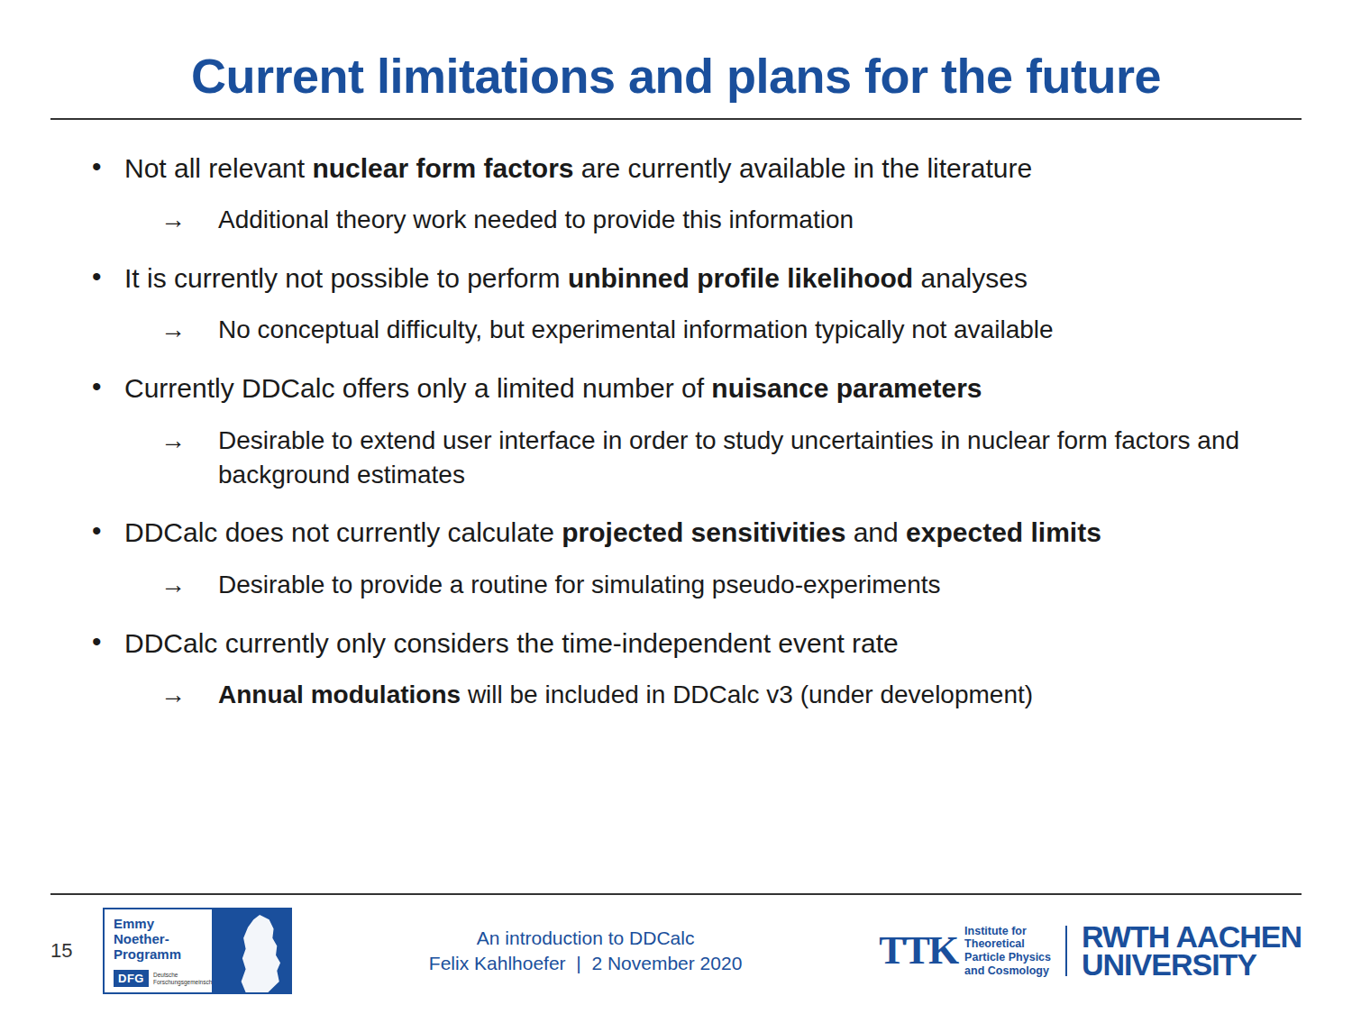Current limitations and plans for the future
Not all relevant nuclear form factors are currently available in the literature
Additional theory work needed to provide this information
It is currently not possible to perform unbinned profile likelihood analyses
No conceptual difficulty, but experimental information typically not available
Currently DDCalc offers only a limited number of nuisance parameters
Desirable to extend user interface in order to study uncertainties in nuclear form factors and background estimates
DDCalc does not currently calculate projected sensitivities and expected limits
Desirable to provide a routine for simulating pseudo-experiments
DDCalc currently only considers the time-independent event rate
Annual modulations will be included in DDCalc v3 (under development)
15
Emmy
Noether-
Programm
DFG Deutsche
Forschungsgemeinschaft
An introduction to DDCalc
Felix Kahlhoefer | 2 November 2020
TTK
Institute for
Theoretical
Particle Physics
and Cosmology
RWTH AACHEN
UNIVERSITY